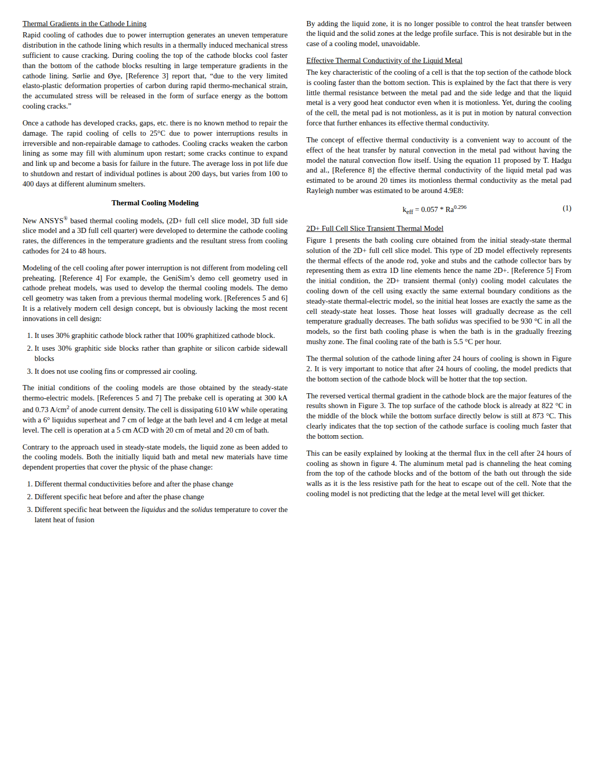Thermal Gradients in the Cathode Lining
Rapid cooling of cathodes due to power interruption generates an uneven temperature distribution in the cathode lining which results in a thermally induced mechanical stress sufficient to cause cracking. During cooling the top of the cathode blocks cool faster than the bottom of the cathode blocks resulting in large temperature gradients in the cathode lining. Sørlie and Øye, [Reference 3] report that, “due to the very limited elasto-plastic deformation properties of carbon during rapid thermo-mechanical strain, the accumulated stress will be released in the form of surface energy as the bottom cooling cracks.”
Once a cathode has developed cracks, gaps, etc. there is no known method to repair the damage. The rapid cooling of cells to 25°C due to power interruptions results in irreversible and non-repairable damage to cathodes. Cooling cracks weaken the carbon lining as some may fill with aluminum upon restart; some cracks continue to expand and link up and become a basis for failure in the future. The average loss in pot life due to shutdown and restart of individual potlines is about 200 days, but varies from 100 to 400 days at different aluminum smelters.
Thermal Cooling Modeling
New ANSYS® based thermal cooling models, (2D+ full cell slice model, 3D full side slice model and a 3D full cell quarter) were developed to determine the cathode cooling rates, the differences in the temperature gradients and the resultant stress from cooling cathodes for 24 to 48 hours.
Modeling of the cell cooling after power interruption is not different from modeling cell preheating. [Reference 4] For example, the GeniSim’s demo cell geometry used in cathode preheat models, was used to develop the thermal cooling models. The demo cell geometry was taken from a previous thermal modeling work. [References 5 and 6] It is a relatively modern cell design concept, but is obviously lacking the most recent innovations in cell design:
It uses 30% graphitic cathode block rather that 100% graphitized cathode block.
It uses 30% graphitic side blocks rather than graphite or silicon carbide sidewall blocks
It does not use cooling fins or compressed air cooling.
The initial conditions of the cooling models are those obtained by the steady-state thermo-electric models. [References 5 and 7] The prebake cell is operating at 300 kA and 0.73 A/cm2 of anode current density. The cell is dissipating 610 kW while operating with a 6° liquidus superheat and 7 cm of ledge at the bath level and 4 cm ledge at metal level. The cell is operation at a 5 cm ACD with 20 cm of metal and 20 cm of bath.
Contrary to the approach used in steady-state models, the liquid zone as been added to the cooling models. Both the initially liquid bath and metal new materials have time dependent properties that cover the physic of the phase change:
Different thermal conductivities before and after the phase change
Different specific heat before and after the phase change
Different specific heat between the liquidus and the solidus temperature to cover the latent heat of fusion
By adding the liquid zone, it is no longer possible to control the heat transfer between the liquid and the solid zones at the ledge profile surface. This is not desirable but in the case of a cooling model, unavoidable.
Effective Thermal Conductivity of the Liquid Metal
The key characteristic of the cooling of a cell is that the top section of the cathode block is cooling faster than the bottom section. This is explained by the fact that there is very little thermal resistance between the metal pad and the side ledge and that the liquid metal is a very good heat conductor even when it is motionless. Yet, during the cooling of the cell, the metal pad is not motionless, as it is put in motion by natural convection force that further enhances its effective thermal conductivity.
The concept of effective thermal conductivity is a convenient way to account of the effect of the heat transfer by natural convection in the metal pad without having the model the natural convection flow itself. Using the equation 11 proposed by T. Hadgu and al., [Reference 8] the effective thermal conductivity of the liquid metal pad was estimated to be around 20 times its motionless thermal conductivity as the metal pad Rayleigh number was estimated to be around 4.9E8:
keff = 0.057 * Ra0.296(1)
2D+ Full Cell Slice Transient Thermal Model
Figure 1 presents the bath cooling cure obtained from the initial steady-state thermal solution of the 2D+ full cell slice model. This type of 2D model effectively represents the thermal effects of the anode rod, yoke and stubs and the cathode collector bars by representing them as extra 1D line elements hence the name 2D+. [Reference 5] From the initial condition, the 2D+ transient thermal (only) cooling model calculates the cooling down of the cell using exactly the same external boundary conditions as the steady-state thermal-electric model, so the initial heat losses are exactly the same as the cell steady-state heat losses. Those heat losses will gradually decrease as the cell temperature gradually decreases. The bath solidus was specified to be 930 °C in all the models, so the first bath cooling phase is when the bath is in the gradually freezing mushy zone. The final cooling rate of the bath is 5.5 °C per hour.
The thermal solution of the cathode lining after 24 hours of cooling is shown in Figure 2. It is very important to notice that after 24 hours of cooling, the model predicts that the bottom section of the cathode block will be hotter that the top section.
The reversed vertical thermal gradient in the cathode block are the major features of the results shown in Figure 3. The top surface of the cathode block is already at 822 °C in the middle of the block while the bottom surface directly below is still at 873 °C. This clearly indicates that the top section of the cathode surface is cooling much faster that the bottom section.
This can be easily explained by looking at the thermal flux in the cell after 24 hours of cooling as shown in figure 4. The aluminum metal pad is channeling the heat coming from the top of the cathode blocks and of the bottom of the bath out through the side walls as it is the less resistive path for the heat to escape out of the cell. Note that the cooling model is not predicting that the ledge at the metal level will get thicker.